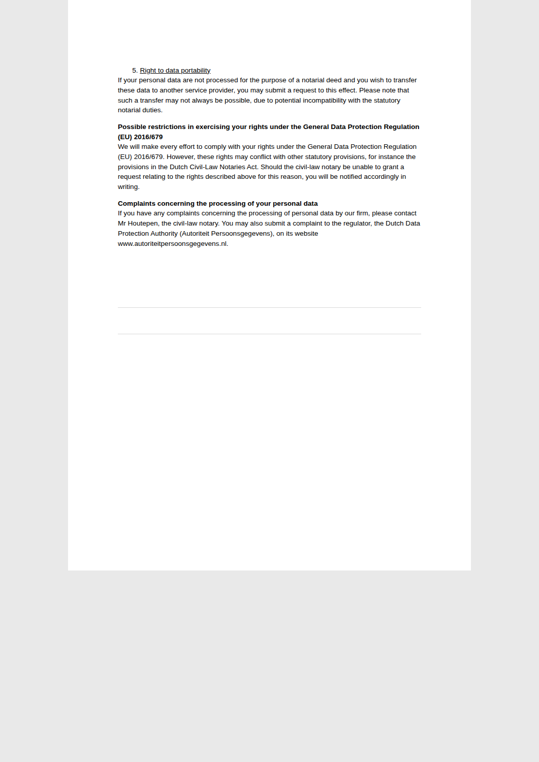Right to data portability
If your personal data are not processed for the purpose of a notarial deed and you wish to transfer these data to another service provider, you may submit a request to this effect. Please note that such a transfer may not always be possible, due to potential incompatibility with the statutory notarial duties.
Possible restrictions in exercising your rights under the General Data Protection Regulation (EU) 2016/679
We will make every effort to comply with your rights under the General Data Protection Regulation (EU) 2016/679. However, these rights may conflict with other statutory provisions, for instance the provisions in the Dutch Civil-Law Notaries Act. Should the civil-law notary be unable to grant a request relating to the rights described above for this reason, you will be notified accordingly in writing.
Complaints concerning the processing of your personal data
If you have any complaints concerning the processing of personal data by our firm, please contact Mr Houtepen, the civil-law notary. You may also submit a complaint to the regulator, the Dutch Data Protection Authority (Autoriteit Persoonsgegevens), on its website www.autoriteitpersoonsgegevens.nl.